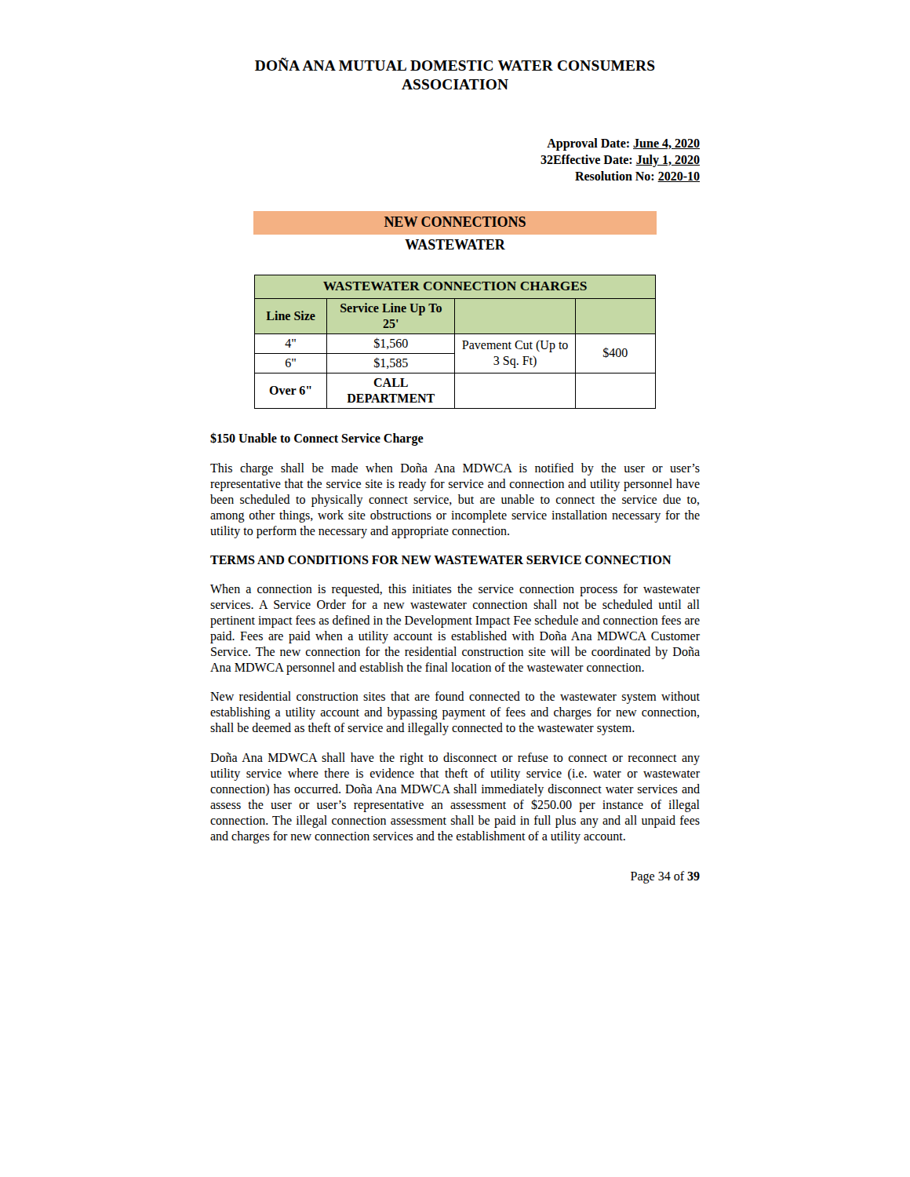DOÑA ANA MUTUAL DOMESTIC WATER CONSUMERS ASSOCIATION
Approval Date: June 4, 2020
32Effective Date: July 1, 2020
Resolution No: 2020-10
NEW CONNECTIONS
WASTEWATER
| WASTEWATER CONNECTION CHARGES |
| --- |
| Line Size | Service Line Up To 25' | | |
| 4" | $1,560 | Pavement Cut (Up to 3 Sq. Ft) | $400 |
| 6" | $1,585 |
| Over 6" | CALL DEPARTMENT | | |
$150 Unable to Connect Service Charge
This charge shall be made when Doña Ana MDWCA is notified by the user or user’s representative that the service site is ready for service and connection and utility personnel have been scheduled to physically connect service, but are unable to connect the service due to, among other things, work site obstructions or incomplete service installation necessary for the utility to perform the necessary and appropriate connection.
TERMS AND CONDITIONS FOR NEW WASTEWATER SERVICE CONNECTION
When a connection is requested, this initiates the service connection process for wastewater services. A Service Order for a new wastewater connection shall not be scheduled until all pertinent impact fees as defined in the Development Impact Fee schedule and connection fees are paid. Fees are paid when a utility account is established with Doña Ana MDWCA Customer Service. The new connection for the residential construction site will be coordinated by Doña Ana MDWCA personnel and establish the final location of the wastewater connection.
New residential construction sites that are found connected to the wastewater system without establishing a utility account and bypassing payment of fees and charges for new connection, shall be deemed as theft of service and illegally connected to the wastewater system.
Doña Ana MDWCA shall have the right to disconnect or refuse to connect or reconnect any utility service where there is evidence that theft of utility service (i.e. water or wastewater connection) has occurred. Doña Ana MDWCA shall immediately disconnect water services and assess the user or user’s representative an assessment of $250.00 per instance of illegal connection. The illegal connection assessment shall be paid in full plus any and all unpaid fees and charges for new connection services and the establishment of a utility account.
Page 34 of 39